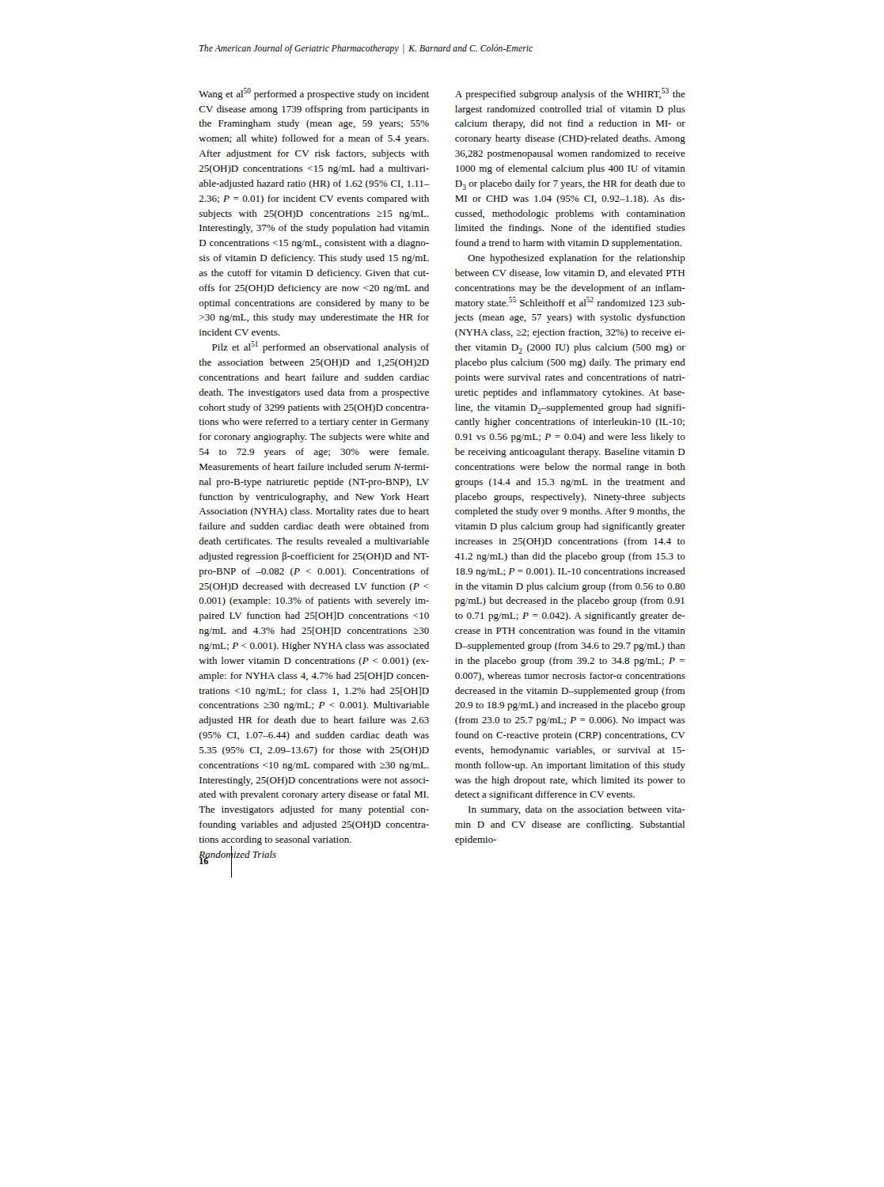The American Journal of Geriatric Pharmacotherapy|K. Barnard and C. Colón-Emeric
Wang et al50 performed a prospective study on incident CV disease among 1739 offspring from participants in the Framingham study (mean age, 59 years; 55% women; all white) followed for a mean of 5.4 years. After adjustment for CV risk factors, subjects with 25(OH)D concentrations <15 ng/mL had a multivariable-adjusted hazard ratio (HR) of 1.62 (95% CI, 1.11–2.36; P = 0.01) for incident CV events compared with subjects with 25(OH)D concentrations ≥15 ng/mL. Interestingly, 37% of the study population had vitamin D concentrations <15 ng/mL, consistent with a diagnosis of vitamin D deficiency. This study used 15 ng/mL as the cutoff for vitamin D deficiency. Given that cutoffs for 25(OH)D deficiency are now <20 ng/mL and optimal concentrations are considered by many to be >30 ng/mL, this study may underestimate the HR for incident CV events.
Pilz et al51 performed an observational analysis of the association between 25(OH)D and 1,25(OH)2D concentrations and heart failure and sudden cardiac death. The investigators used data from a prospective cohort study of 3299 patients with 25(OH)D concentrations who were referred to a tertiary center in Germany for coronary angiography. The subjects were white and 54 to 72.9 years of age; 30% were female. Measurements of heart failure included serum N-terminal pro-B-type natriuretic peptide (NT-pro-BNP), LV function by ventriculography, and New York Heart Association (NYHA) class. Mortality rates due to heart failure and sudden cardiac death were obtained from death certificates. The results revealed a multivariable adjusted regression β-coefficient for 25(OH)D and NT-pro-BNP of –0.082 (P < 0.001). Concentrations of 25(OH)D decreased with decreased LV function (P < 0.001) (example: 10.3% of patients with severely impaired LV function had 25[OH]D concentrations <10 ng/mL and 4.3% had 25[OH]D concentrations ≥30 ng/mL; P < 0.001). Higher NYHA class was associated with lower vitamin D concentrations (P < 0.001) (example: for NYHA class 4, 4.7% had 25[OH]D concentrations <10 ng/mL; for class 1, 1.2% had 25[OH]D concentrations ≥30 ng/mL; P < 0.001). Multivariable adjusted HR for death due to heart failure was 2.63 (95% CI, 1.07–6.44) and sudden cardiac death was 5.35 (95% CI, 2.09–13.67) for those with 25(OH)D concentrations <10 ng/mL compared with ≥30 ng/mL. Interestingly, 25(OH)D concentrations were not associated with prevalent coronary artery disease or fatal MI. The investigators adjusted for many potential confounding variables and adjusted 25(OH)D concentrations according to seasonal variation.
Randomized Trials
A prespecified subgroup analysis of the WHIRT,53 the largest randomized controlled trial of vitamin D plus calcium therapy, did not find a reduction in MI- or coronary hearty disease (CHD)-related deaths. Among 36,282 postmenopausal women randomized to receive 1000 mg of elemental calcium plus 400 IU of vitamin D3 or placebo daily for 7 years, the HR for death due to MI or CHD was 1.04 (95% CI, 0.92–1.18). As discussed, methodologic problems with contamination limited the findings. None of the identified studies found a trend to harm with vitamin D supplementation.
One hypothesized explanation for the relationship between CV disease, low vitamin D, and elevated PTH concentrations may be the development of an inflammatory state.55 Schleithoff et al52 randomized 123 subjects (mean age, 57 years) with systolic dysfunction (NYHA class, ≥2; ejection fraction, 32%) to receive either vitamin D2 (2000 IU) plus calcium (500 mg) or placebo plus calcium (500 mg) daily. The primary end points were survival rates and concentrations of natriuretic peptides and inflammatory cytokines. At baseline, the vitamin D2–supplemented group had significantly higher concentrations of interleukin-10 (IL-10; 0.91 vs 0.56 pg/mL; P = 0.04) and were less likely to be receiving anticoagulant therapy. Baseline vitamin D concentrations were below the normal range in both groups (14.4 and 15.3 ng/mL in the treatment and placebo groups, respectively). Ninety-three subjects completed the study over 9 months. After 9 months, the vitamin D plus calcium group had significantly greater increases in 25(OH)D concentrations (from 14.4 to 41.2 ng/mL) than did the placebo group (from 15.3 to 18.9 ng/mL; P = 0.001). IL-10 concentrations increased in the vitamin D plus calcium group (from 0.56 to 0.80 pg/mL) but decreased in the placebo group (from 0.91 to 0.71 pg/mL; P = 0.042). A significantly greater decrease in PTH concentration was found in the vitamin D–supplemented group (from 34.6 to 29.7 pg/mL) than in the placebo group (from 39.2 to 34.8 pg/mL; P = 0.007), whereas tumor necrosis factor-α concentrations decreased in the vitamin D–supplemented group (from 20.9 to 18.9 pg/mL) and increased in the placebo group (from 23.0 to 25.7 pg/mL; P = 0.006). No impact was found on C-reactive protein (CRP) concentrations, CV events, hemodynamic variables, or survival at 15-month follow-up. An important limitation of this study was the high dropout rate, which limited its power to detect a significant difference in CV events.
In summary, data on the association between vitamin D and CV disease are conflicting. Substantial epidemio-
16